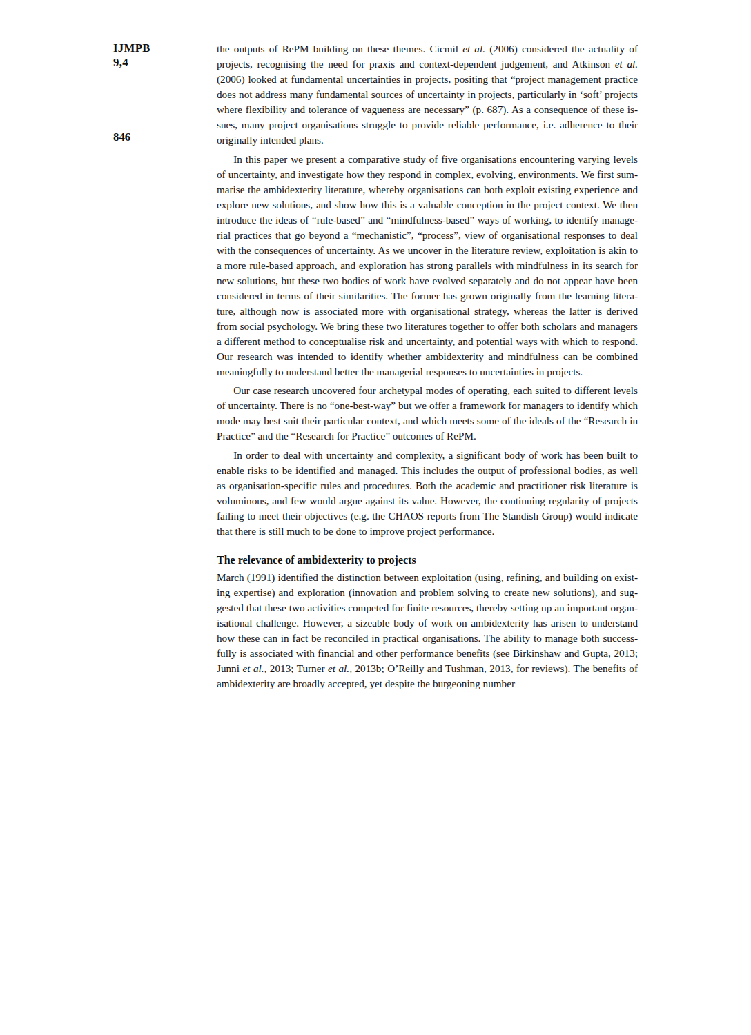IJMPB 9,4
846
the outputs of RePM building on these themes. Cicmil et al. (2006) considered the actuality of projects, recognising the need for praxis and context-dependent judgement, and Atkinson et al. (2006) looked at fundamental uncertainties in projects, positing that “project management practice does not address many fundamental sources of uncertainty in projects, particularly in ‘soft’ projects where flexibility and tolerance of vagueness are necessary” (p. 687). As a consequence of these issues, many project organisations struggle to provide reliable performance, i.e. adherence to their originally intended plans.
In this paper we present a comparative study of five organisations encountering varying levels of uncertainty, and investigate how they respond in complex, evolving, environments. We first summarise the ambidexterity literature, whereby organisations can both exploit existing experience and explore new solutions, and show how this is a valuable conception in the project context. We then introduce the ideas of “rule-based” and “mindfulness-based” ways of working, to identify managerial practices that go beyond a “mechanistic”, “process”, view of organisational responses to deal with the consequences of uncertainty. As we uncover in the literature review, exploitation is akin to a more rule-based approach, and exploration has strong parallels with mindfulness in its search for new solutions, but these two bodies of work have evolved separately and do not appear have been considered in terms of their similarities. The former has grown originally from the learning literature, although now is associated more with organisational strategy, whereas the latter is derived from social psychology. We bring these two literatures together to offer both scholars and managers a different method to conceptualise risk and uncertainty, and potential ways with which to respond. Our research was intended to identify whether ambidexterity and mindfulness can be combined meaningfully to understand better the managerial responses to uncertainties in projects.
Our case research uncovered four archetypal modes of operating, each suited to different levels of uncertainty. There is no “one-best-way” but we offer a framework for managers to identify which mode may best suit their particular context, and which meets some of the ideals of the “Research in Practice” and the “Research for Practice” outcomes of RePM.
In order to deal with uncertainty and complexity, a significant body of work has been built to enable risks to be identified and managed. This includes the output of professional bodies, as well as organisation-specific rules and procedures. Both the academic and practitioner risk literature is voluminous, and few would argue against its value. However, the continuing regularity of projects failing to meet their objectives (e.g. the CHAOS reports from The Standish Group) would indicate that there is still much to be done to improve project performance.
The relevance of ambidexterity to projects
March (1991) identified the distinction between exploitation (using, refining, and building on existing expertise) and exploration (innovation and problem solving to create new solutions), and suggested that these two activities competed for finite resources, thereby setting up an important organisational challenge. However, a sizeable body of work on ambidexterity has arisen to understand how these can in fact be reconciled in practical organisations. The ability to manage both successfully is associated with financial and other performance benefits (see Birkinshaw and Gupta, 2013; Junni et al., 2013; Turner et al., 2013b; O’Reilly and Tushman, 2013, for reviews). The benefits of ambidexterity are broadly accepted, yet despite the burgeoning number